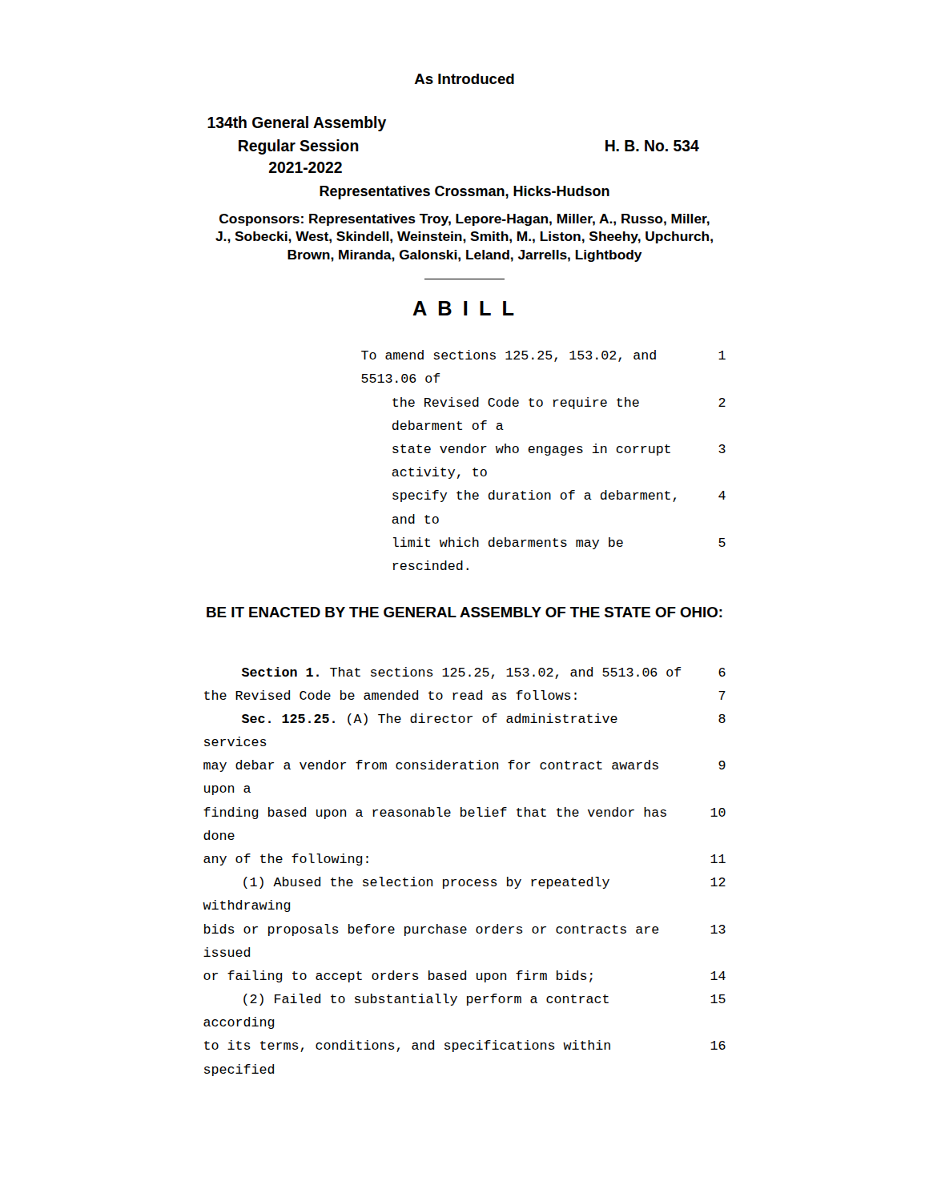As Introduced
134th General Assembly
Regular Session H. B. No. 534
2021-2022
Representatives Crossman, Hicks-Hudson
Cosponsors: Representatives Troy, Lepore-Hagan, Miller, A., Russo, Miller, J., Sobecki, West, Skindell, Weinstein, Smith, M., Liston, Sheehy, Upchurch, Brown, Miranda, Galonski, Leland, Jarrells, Lightbody
A B I L L
| To amend sections 125.25, 153.02, and 5513.06 of | 1 |
| the Revised Code to require the debarment of a | 2 |
| state vendor who engages in corrupt activity, to | 3 |
| specify the duration of a debarment, and to | 4 |
| limit which debarments may be rescinded. | 5 |
BE IT ENACTED BY THE GENERAL ASSEMBLY OF THE STATE OF OHIO:
| Section 1. That sections 125.25, 153.02, and 5513.06 of | 6 |
| the Revised Code be amended to read as follows: | 7 |
| Sec. 125.25. (A) The director of administrative services | 8 |
| may debar a vendor from consideration for contract awards upon a | 9 |
| finding based upon a reasonable belief that the vendor has done | 10 |
| any of the following: | 11 |
| (1) Abused the selection process by repeatedly withdrawing | 12 |
| bids or proposals before purchase orders or contracts are issued | 13 |
| or failing to accept orders based upon firm bids; | 14 |
| (2) Failed to substantially perform a contract according | 15 |
| to its terms, conditions, and specifications within specified | 16 |